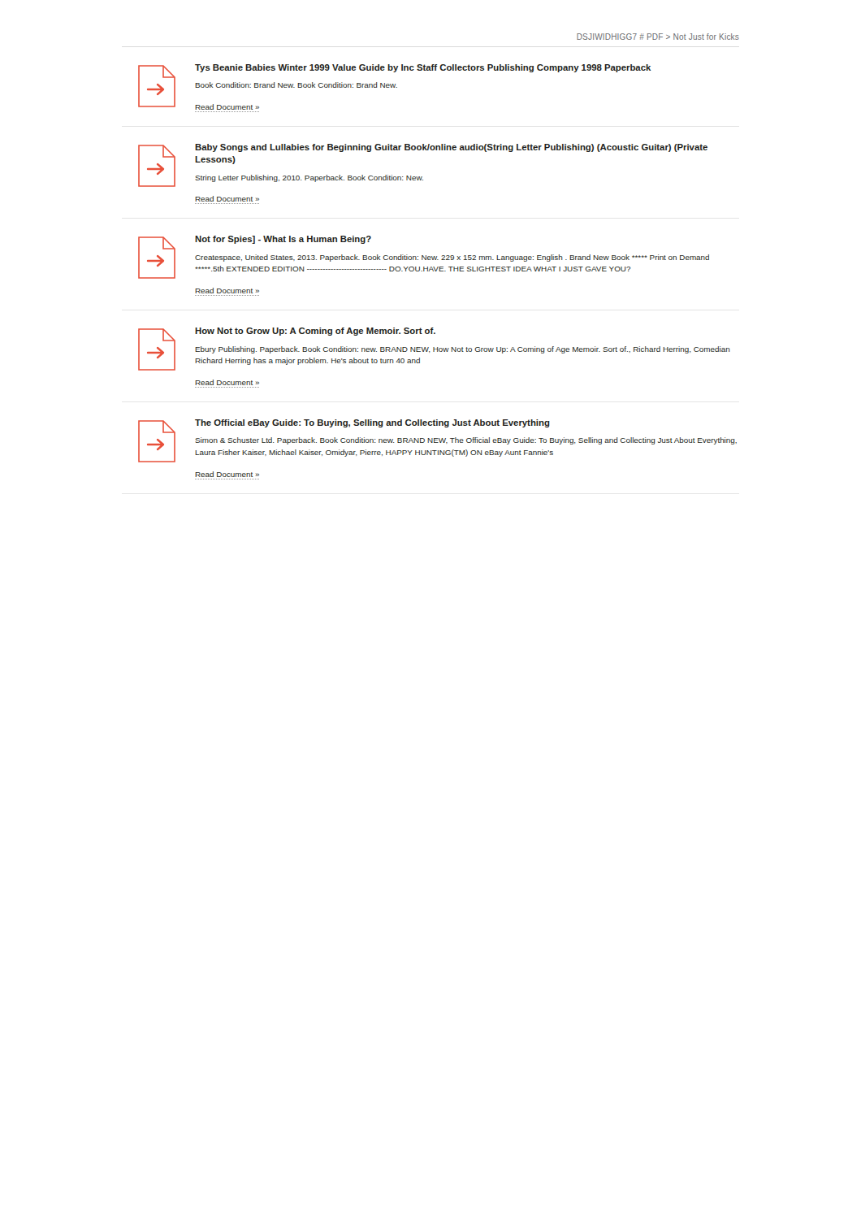DSJIWIDHIGG7 # PDF > Not Just for Kicks
Tys Beanie Babies Winter 1999 Value Guide by Inc Staff Collectors Publishing Company 1998 Paperback
Book Condition: Brand New. Book Condition: Brand New.
Read Document »
Baby Songs and Lullabies for Beginning Guitar Book/online audio(String Letter Publishing) (Acoustic Guitar) (Private Lessons)
String Letter Publishing, 2010. Paperback. Book Condition: New.
Read Document »
Not for Spies] - What Is a Human Being?
Createspace, United States, 2013. Paperback. Book Condition: New. 229 x 152 mm. Language: English . Brand New Book ***** Print on Demand *****.5th EXTENDED EDITION ------------------------------ DO.YOU.HAVE. THE SLIGHTEST IDEA WHAT I JUST GAVE YOU?
Read Document »
How Not to Grow Up: A Coming of Age Memoir. Sort of.
Ebury Publishing. Paperback. Book Condition: new. BRAND NEW, How Not to Grow Up: A Coming of Age Memoir. Sort of., Richard Herring, Comedian Richard Herring has a major problem. He's about to turn 40 and
Read Document »
The Official eBay Guide: To Buying, Selling and Collecting Just About Everything
Simon & Schuster Ltd. Paperback. Book Condition: new. BRAND NEW, The Official eBay Guide: To Buying, Selling and Collecting Just About Everything, Laura Fisher Kaiser, Michael Kaiser, Omidyar, Pierre, HAPPY HUNTING(TM) ON eBay Aunt Fannie's
Read Document »